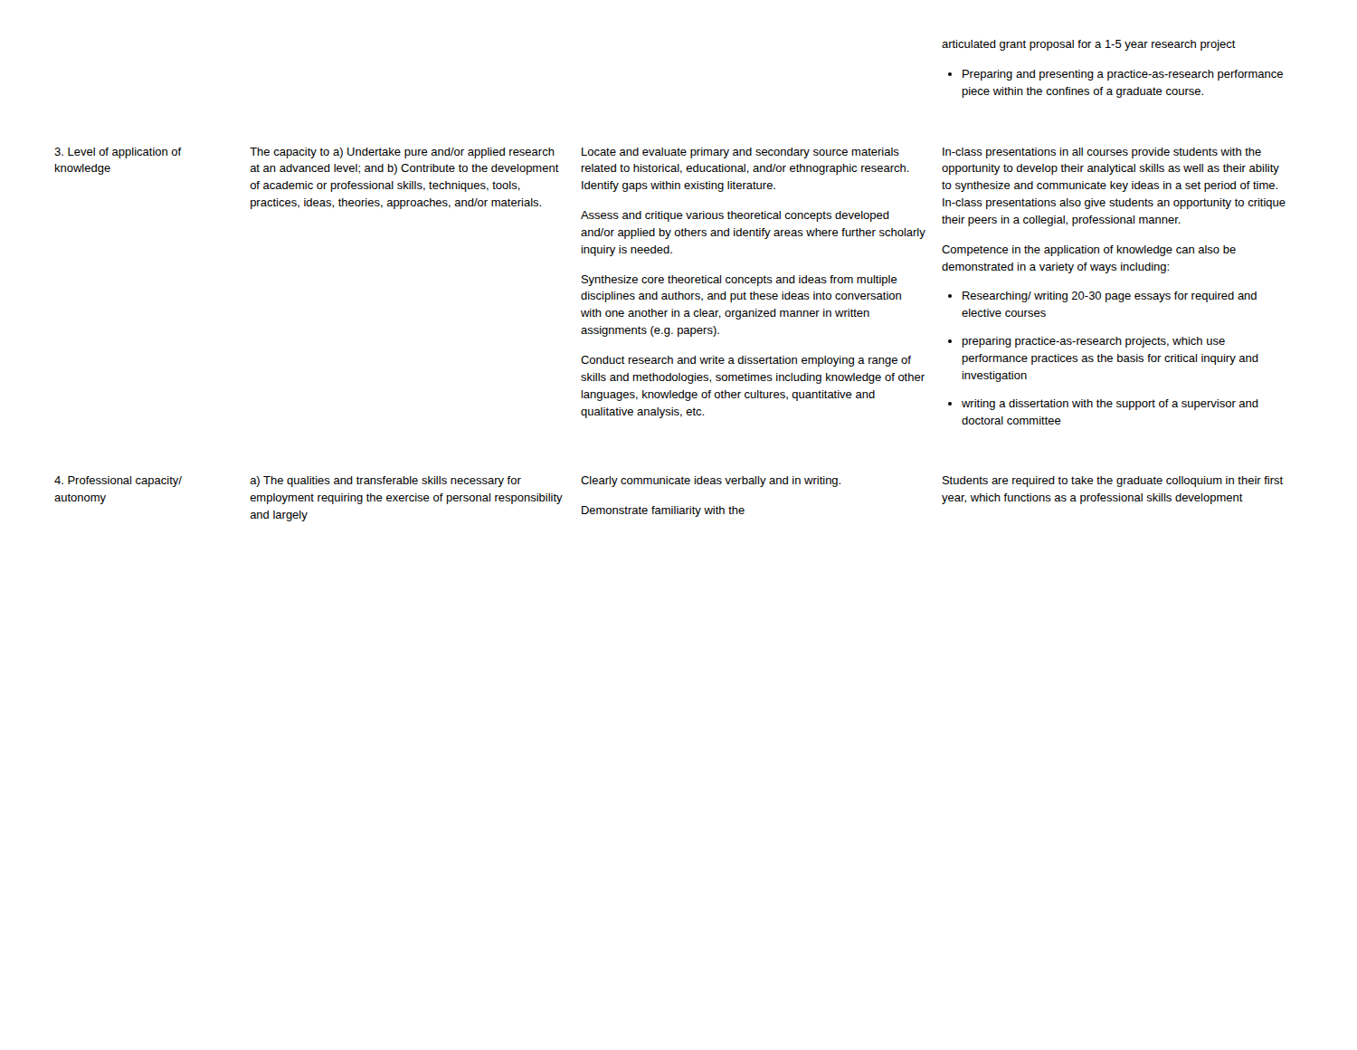| | | | articulated grant proposal for a 1-5 year research project Preparing and presenting a practice-as-research performance piece within the confines of a graduate course. |
| 3. Level of application of knowledge | The capacity to a) Undertake pure and/or applied research at an advanced level; and b) Contribute to the development of academic or professional skills, techniques, tools, practices, ideas, theories, approaches, and/or materials. | Locate and evaluate primary and secondary source materials related to historical, educational, and/or ethnographic research. Identify gaps within existing literature. Assess and critique various theoretical concepts developed and/or applied by others and identify areas where further scholarly inquiry is needed. Synthesize core theoretical concepts and ideas from multiple disciplines and authors, and put these ideas into conversation with one another in a clear, organized manner in written assignments (e.g. papers). Conduct research and write a dissertation employing a range of skills and methodologies, sometimes including knowledge of other languages, knowledge of other cultures, quantitative and qualitative analysis, etc. | In-class presentations in all courses provide students with the opportunity to develop their analytical skills as well as their ability to synthesize and communicate key ideas in a set period of time. In-class presentations also give students an opportunity to critique their peers in a collegial, professional manner. Competence in the application of knowledge can also be demonstrated in a variety of ways including: Researching/ writing 20-30 page essays for required and elective courses preparing practice-as-research projects, which use performance practices as the basis for critical inquiry and investigation writing a dissertation with the support of a supervisor and doctoral committee |
| 4. Professional capacity/ autonomy | a) The qualities and transferable skills necessary for employment requiring the exercise of personal responsibility and largely | Clearly communicate ideas verbally and in writing. Demonstrate familiarity with the | Students are required to take the graduate colloquium in their first year, which functions as a professional skills development |